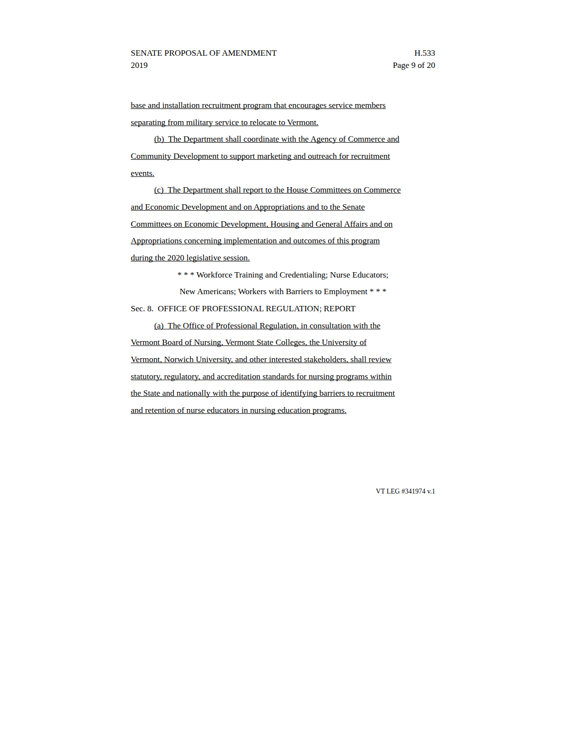SENATE PROPOSAL OF AMENDMENT
2019
H.533
Page 9 of 20
base and installation recruitment program that encourages service members
separating from military service to relocate to Vermont.
(b) The Department shall coordinate with the Agency of Commerce and
Community Development to support marketing and outreach for recruitment
events.
(c) The Department shall report to the House Committees on Commerce
and Economic Development and on Appropriations and to the Senate
Committees on Economic Development, Housing and General Affairs and on
Appropriations concerning implementation and outcomes of this program
during the 2020 legislative session.
* * * Workforce Training and Credentialing; Nurse Educators;
New Americans; Workers with Barriers to Employment * * *
Sec. 8. OFFICE OF PROFESSIONAL REGULATION; REPORT
(a) The Office of Professional Regulation, in consultation with the
Vermont Board of Nursing, Vermont State Colleges, the University of
Vermont, Norwich University, and other interested stakeholders, shall review
statutory, regulatory, and accreditation standards for nursing programs within
the State and nationally with the purpose of identifying barriers to recruitment
and retention of nurse educators in nursing education programs.
VT LEG #341974 v.1